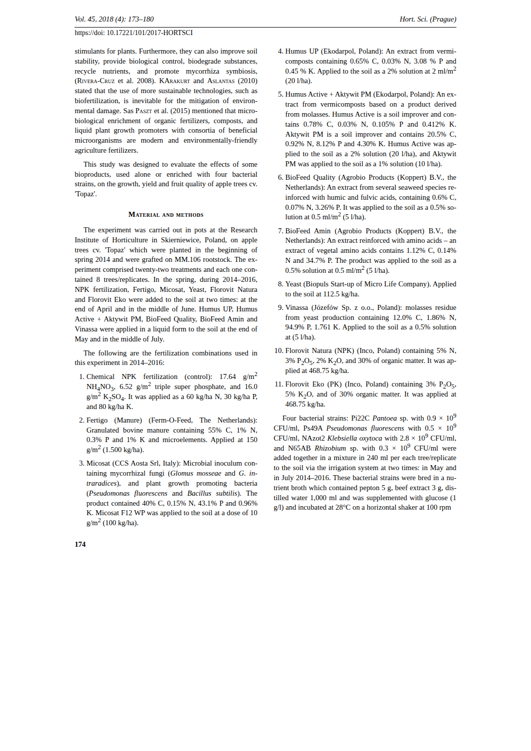Vol. 45, 2018 (4): 173–180 Hort. Sci. (Prague)
https://doi: 10.17221/101/2017-HORTSCI
stimulants for plants. Furthermore, they can also improve soil stability, provide biological control, biodegrade substances, recycle nutrients, and promote mycorrhiza symbiosis, (Rivera-Cruz et al. 2008). KArakurt and Aslantas (2010) stated that the use of more sustainable technologies, such as biofertilization, is inevitable for the mitigation of environmental damage. Sas Paszt et al. (2015) mentioned that microbiological enrichment of organic fertilizers, composts, and liquid plant growth promoters with consortia of beneficial microorganisms are modern and environmentally-friendly agriculture fertilizers.
This study was designed to evaluate the effects of some bioproducts, used alone or enriched with four bacterial strains, on the growth, yield and fruit quality of apple trees cv. 'Topaz'.
Material and methods
The experiment was carried out in pots at the Research Institute of Horticulture in Skierniewice, Poland, on apple trees cv. 'Topaz' which were planted in the beginning of spring 2014 and were grafted on MM.106 rootstock. The experiment comprised twenty-two treatments and each one contained 8 trees/replicates. In the spring, during 2014–2016, NPK fertilization, Fertigo, Micosat, Yeast, Florovit Natura and Florovit Eko were added to the soil at two times: at the end of April and in the middle of June. Humus UP, Humus Active + Aktywit PM, BioFeed Quality, BioFeed Amin and Vinassa were applied in a liquid form to the soil at the end of May and in the middle of July.
The following are the fertilization combinations used in this experiment in 2014–2016:
Chemical NPK fertilization (control): 17.64 g/m2 NH4NO3, 6.52 g/m2 triple super phosphate, and 16.0 g/m2 K2SO4. It was applied as a 60 kg/ha N, 30 kg/ha P, and 80 kg/ha K.
Fertigo (Manure) (Ferm-O-Feed, The Netherlands): Granulated bovine manure containing 55% C, 1% N, 0.3% P and 1% K and microelements. Applied at 150 g/m2 (1.500 kg/ha).
Micosat (CCS Aosta Srl, Italy): Microbial inoculum containing mycorrhizal fungi (Glomus mosseae and G. intraradices), and plant growth promoting bacteria (Pseudomonas fluorescens and Bacillus subtilis). The product contained 40% C, 0.15% N, 43.1% P and 0.96% K. Micosat F12 WP was applied to the soil at a dose of 10 g/m2 (100 kg/ha).
Humus UP (Ekodarpol, Poland): An extract from vermicomposts containing 0.65% C, 0.03% N, 3.08 % P and 0.45 % K. Applied to the soil as a 2% solution at 2 ml/m2 (20 l/ha).
Humus Active + Aktywit PM (Ekodarpol, Poland): An extract from vermicomposts based on a product derived from molasses. Humus Active is a soil improver and contains 0.78% C, 0.03% N, 0.105% P and 0.412% K. Aktywit PM is a soil improver and contains 20.5% C, 0.92% N, 8.12% P and 4.30% K. Humus Active was applied to the soil as a 2% solution (20 l/ha), and Aktywit PM was applied to the soil as a 1% solution (10 l/ha).
BioFeed Quality (Agrobio Products (Koppert) B.V., the Netherlands): An extract from several seaweed species reinforced with humic and fulvic acids, containing 0.6% C, 0.07% N, 3.26% P. It was applied to the soil as a 0.5% solution at 0.5 ml/m2 (5 l/ha).
BioFeed Amin (Agrobio Products (Koppert) B.V., the Netherlands): An extract reinforced with amino acids – an extract of vegetal amino acids contains 1.12% C, 0.14% N and 34.7% P. The product was applied to the soil as a 0.5% solution at 0.5 ml/m2 (5 l/ha).
Yeast (Biopuls Start-up of Micro Life Company). Applied to the soil at 112.5 kg/ha.
Vinassa (Józefów Sp. z o.o., Poland): molasses residue from yeast production containing 12.0% C, 1.86% N, 94.9% P, 1.761 K. Applied to the soil as a 0.5% solution at (5 l/ha).
Florovit Natura (NPK) (Inco, Poland) containing 5% N, 3% P2O5, 2% K2O, and 30% of organic matter. It was applied at 468.75 kg/ha.
Florovit Eko (PK) (Inco, Poland) containing 3% P2O5, 5% K2O, and of 30% organic matter. It was applied at 468.75 kg/ha.
Four bacterial strains: Pi22C Pantoea sp. with 0.9 × 109 CFU/ml, Ps49A Pseudomonas fluorescens with 0.5 × 109 CFU/ml, NAzot2 Klebsiella oxytoca with 2.8 × 109 CFU/ml, and N65AB Rhizobium sp. with 0.3 × 109 CFU/ml were added together in a mixture in 240 ml per each tree/replicate to the soil via the irrigation system at two times: in May and in July 2014–2016. These bacterial strains were bred in a nutrient broth which contained pepton 5 g, beef extract 3 g, distilled water 1,000 ml and was supplemented with glucose (1 g/l) and incubated at 28°C on a horizontal shaker at 100 rpm
174